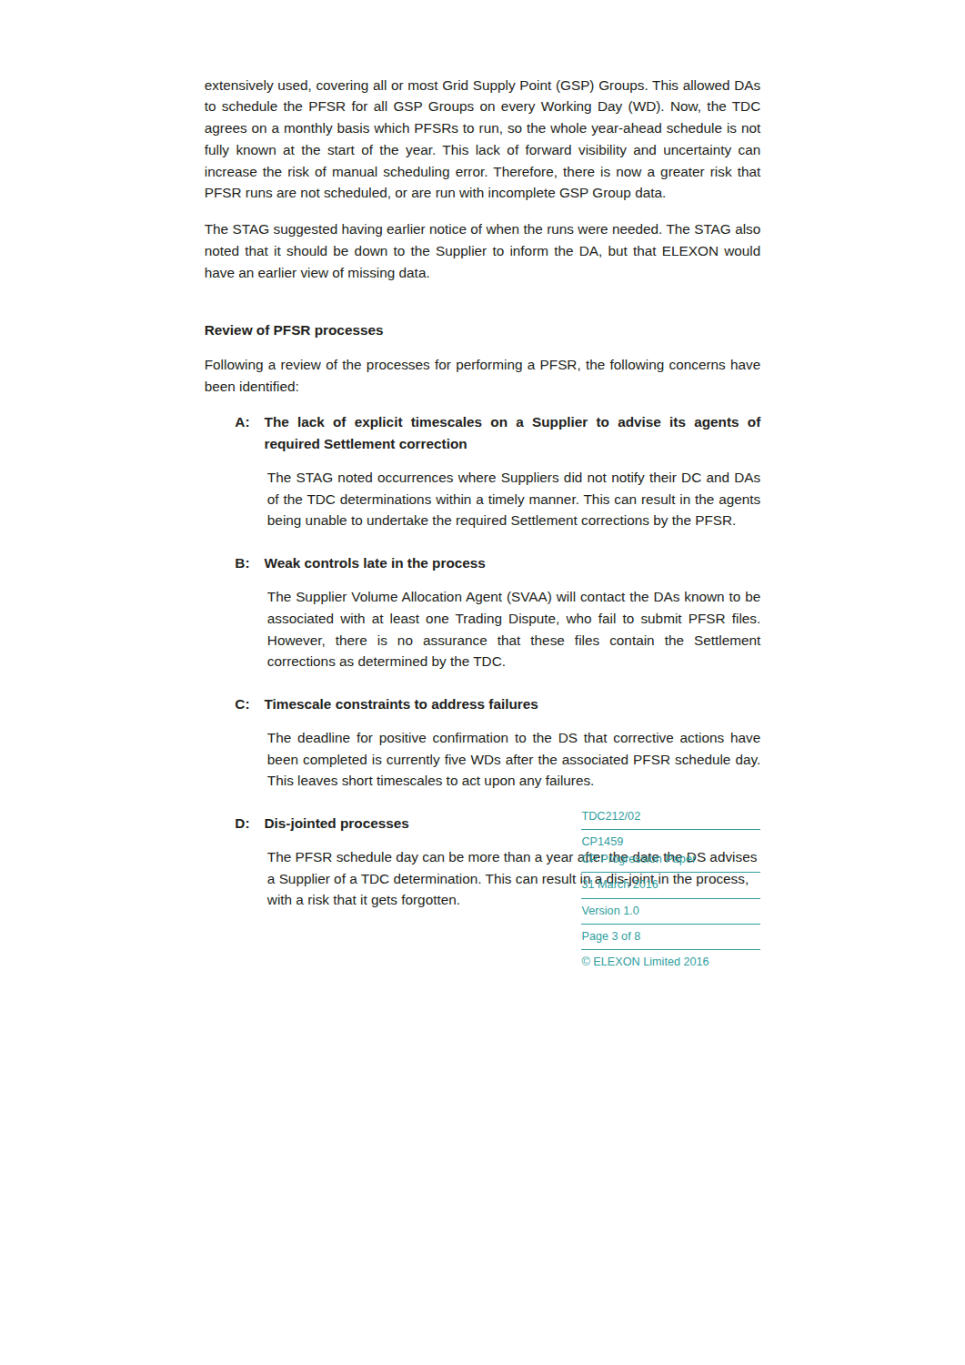extensively used, covering all or most Grid Supply Point (GSP) Groups. This allowed DAs to schedule the PFSR for all GSP Groups on every Working Day (WD). Now, the TDC agrees on a monthly basis which PFSRs to run, so the whole year-ahead schedule is not fully known at the start of the year. This lack of forward visibility and uncertainty can increase the risk of manual scheduling error. Therefore, there is now a greater risk that PFSR runs are not scheduled, or are run with incomplete GSP Group data.
The STAG suggested having earlier notice of when the runs were needed. The STAG also noted that it should be down to the Supplier to inform the DA, but that ELEXON would have an earlier view of missing data.
Review of PFSR processes
Following a review of the processes for performing a PFSR, the following concerns have been identified:
A: The lack of explicit timescales on a Supplier to advise its agents of required Settlement correction
The STAG noted occurrences where Suppliers did not notify their DC and DAs of the TDC determinations within a timely manner. This can result in the agents being unable to undertake the required Settlement corrections by the PFSR.
B: Weak controls late in the process
The Supplier Volume Allocation Agent (SVAA) will contact the DAs known to be associated with at least one Trading Dispute, who fail to submit PFSR files. However, there is no assurance that these files contain the Settlement corrections as determined by the TDC.
C: Timescale constraints to address failures
The deadline for positive confirmation to the DS that corrective actions have been completed is currently five WDs after the associated PFSR schedule day. This leaves short timescales to act upon any failures.
D: Dis-jointed processes
The PFSR schedule day can be more than a year after the date the DS advises a Supplier of a TDC determination. This can result in a dis-joint in the process, with a risk that it gets forgotten.
TDC212/02
CP1459 CP Progression Paper
31 March 2016
Version 1.0
Page 3 of 8
© ELEXON Limited 2016